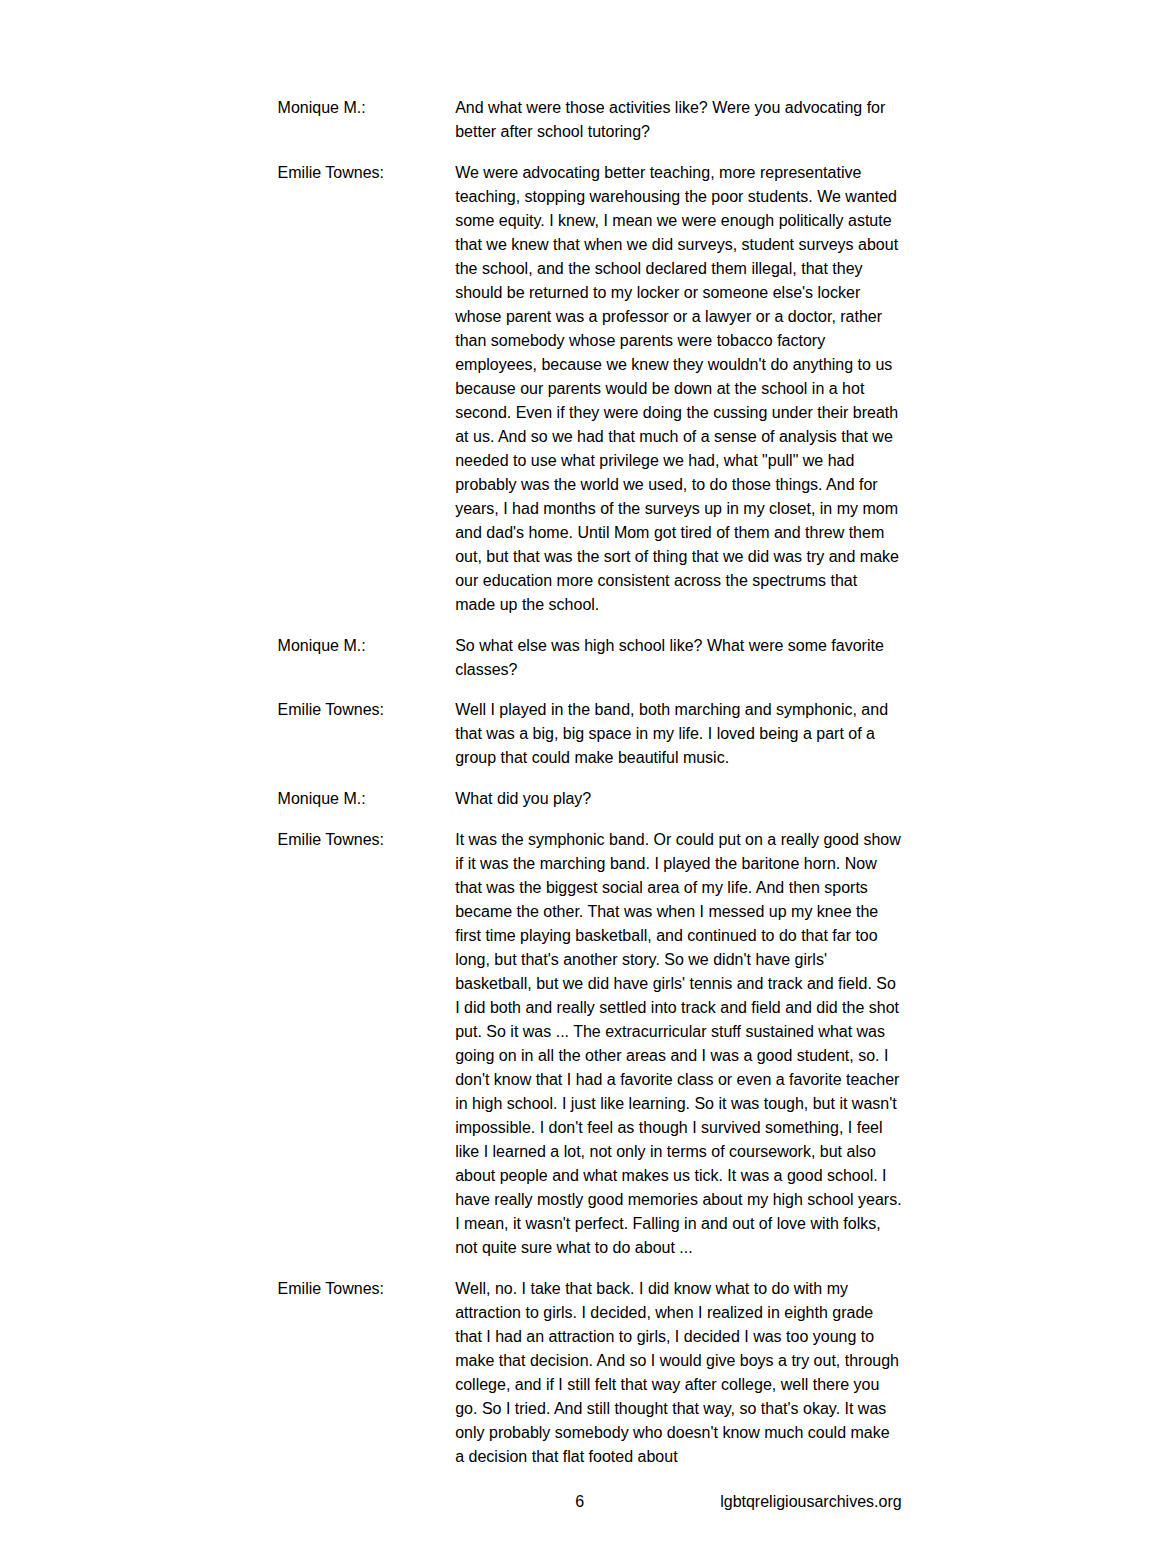| Monique M.: | And what were those activities like? Were you advocating for better after school tutoring? |
| Emilie Townes: | We were advocating better teaching, more representative teaching, stopping warehousing the poor students. We wanted some equity. I knew, I mean we were enough politically astute that we knew that when we did surveys, student surveys about the school, and the school declared them illegal, that they should be returned to my locker or someone else's locker whose parent was a professor or a lawyer or a doctor, rather than somebody whose parents were tobacco factory employees, because we knew they wouldn't do anything to us because our parents would be down at the school in a hot second. Even if they were doing the cussing under their breath at us. And so we had that much of a sense of analysis that we needed to use what privilege we had, what "pull" we had probably was the world we used, to do those things. And for years, I had months of the surveys up in my closet, in my mom and dad's home. Until Mom got tired of them and threw them out, but that was the sort of thing that we did was try and make our education more consistent across the spectrums that made up the school. |
| Monique M.: | So what else was high school like? What were some favorite classes? |
| Emilie Townes: | Well I played in the band, both marching and symphonic, and that was a big, big space in my life. I loved being a part of a group that could make beautiful music. |
| Monique M.: | What did you play? |
| Emilie Townes: | It was the symphonic band. Or could put on a really good show if it was the marching band. I played the baritone horn. Now that was the biggest social area of my life. And then sports became the other. That was when I messed up my knee the first time playing basketball, and continued to do that far too long, but that's another story. So we didn't have girls' basketball, but we did have girls' tennis and track and field. So I did both and really settled into track and field and did the shot put. So it was ... The extracurricular stuff sustained what was going on in all the other areas and I was a good student, so. I don't know that I had a favorite class or even a favorite teacher in high school. I just like learning. So it was tough, but it wasn't impossible. I don't feel as though I survived something, I feel like I learned a lot, not only in terms of coursework, but also about people and what makes us tick. It was a good school. I have really mostly good memories about my high school years. I mean, it wasn't perfect. Falling in and out of love with folks, not quite sure what to do about ... |
| Emilie Townes: | Well, no. I take that back. I did know what to do with my attraction to girls. I decided, when I realized in eighth grade that I had an attraction to girls, I decided I was too young to make that decision. And so I would give boys a try out, through college, and if I still felt that way after college, well there you go. So I tried. And still thought that way, so that's okay. It was only probably somebody who doesn't know much could make a decision that flat footed about |
6 lgbtqreligiousarchives.org